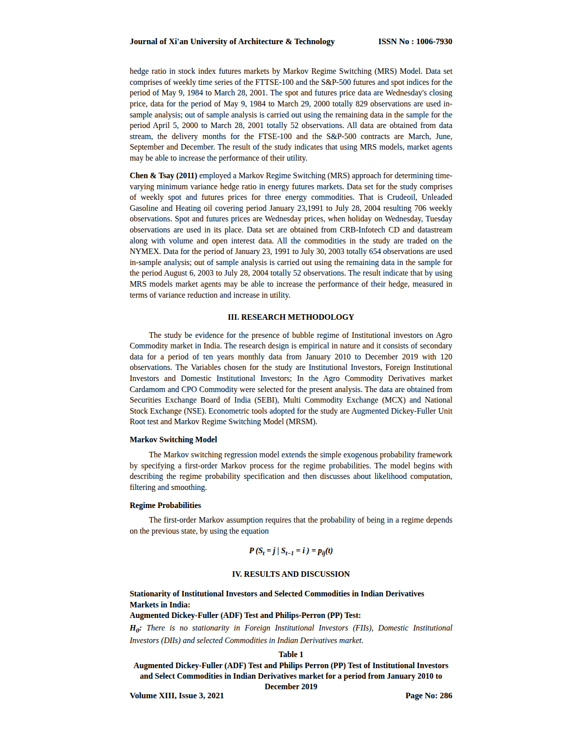Journal of Xi'an University of Architecture & Technology
ISSN No : 1006-7930
hedge ratio in stock index futures markets by Markov Regime Switching (MRS) Model. Data set comprises of weekly time series of the FTTSE-100 and the S&P-500 futures and spot indices for the period of May 9, 1984 to March 28, 2001. The spot and futures price data are Wednesday's closing price, data for the period of May 9, 1984 to March 29, 2000 totally 829 observations are used in-sample analysis; out of sample analysis is carried out using the remaining data in the sample for the period April 5, 2000 to March 28, 2001 totally 52 observations. All data are obtained from data stream, the delivery months for the FTSE-100 and the S&P-500 contracts are March, June, September and December. The result of the study indicates that using MRS models, market agents may be able to increase the performance of their utility.
Chen & Tsay (2011) employed a Markov Regime Switching (MRS) approach for determining time-varying minimum variance hedge ratio in energy futures markets. Data set for the study comprises of weekly spot and futures prices for three energy commodities. That is Crudeoil, Unleaded Gasoline and Heating oil covering period January 23,1991 to July 28, 2004 resulting 706 weekly observations. Spot and futures prices are Wednesday prices, when holiday on Wednesday, Tuesday observations are used in its place. Data set are obtained from CRB-Infotech CD and datastream along with volume and open interest data. All the commodities in the study are traded on the NYMEX. Data for the period of January 23, 1991 to July 30, 2003 totally 654 observations are used in-sample analysis; out of sample analysis is carried out using the remaining data in the sample for the period August 6, 2003 to July 28, 2004 totally 52 observations. The result indicate that by using MRS models market agents may be able to increase the performance of their hedge, measured in terms of variance reduction and increase in utility.
III. RESEARCH METHODOLOGY
The study be evidence for the presence of bubble regime of Institutional investors on Agro Commodity market in India. The research design is empirical in nature and it consists of secondary data for a period of ten years monthly data from January 2010 to December 2019 with 120 observations. The Variables chosen for the study are Institutional Investors, Foreign Institutional Investors and Domestic Institutional Investors; In the Agro Commodity Derivatives market Cardamom and CPO Commodity were selected for the present analysis. The data are obtained from Securities Exchange Board of India (SEBI), Multi Commodity Exchange (MCX) and National Stock Exchange (NSE). Econometric tools adopted for the study are Augmented Dickey-Fuller Unit Root test and Markov Regime Switching Model (MRSM).
Markov Switching Model
The Markov switching regression model extends the simple exogenous probability framework by specifying a first-order Markov process for the regime probabilities. The model begins with describing the regime probability specification and then discusses about likelihood computation, filtering and smoothing.
Regime Probabilities
The first-order Markov assumption requires that the probability of being in a regime depends on the previous state, by using the equation
P (St = j | St−1 = i ) = pij(t)
IV. RESULTS AND DISCUSSION
Stationarity of Institutional Investors and Selected Commodities in Indian Derivatives Markets in India:
Augmented Dickey-Fuller (ADF) Test and Philips-Perron (PP) Test:
H0: There is no stationarity in Foreign Institutional Investors (FIIs), Domestic Institutional Investors (DIIs) and selected Commodities in Indian Derivatives market.
Table 1
Augmented Dickey-Fuller (ADF) Test and Philips Perron (PP) Test of Institutional Investors and Select Commodities in Indian Derivatives market for a period from January 2010 to December 2019
Volume XIII, Issue 3, 2021
Page No: 286